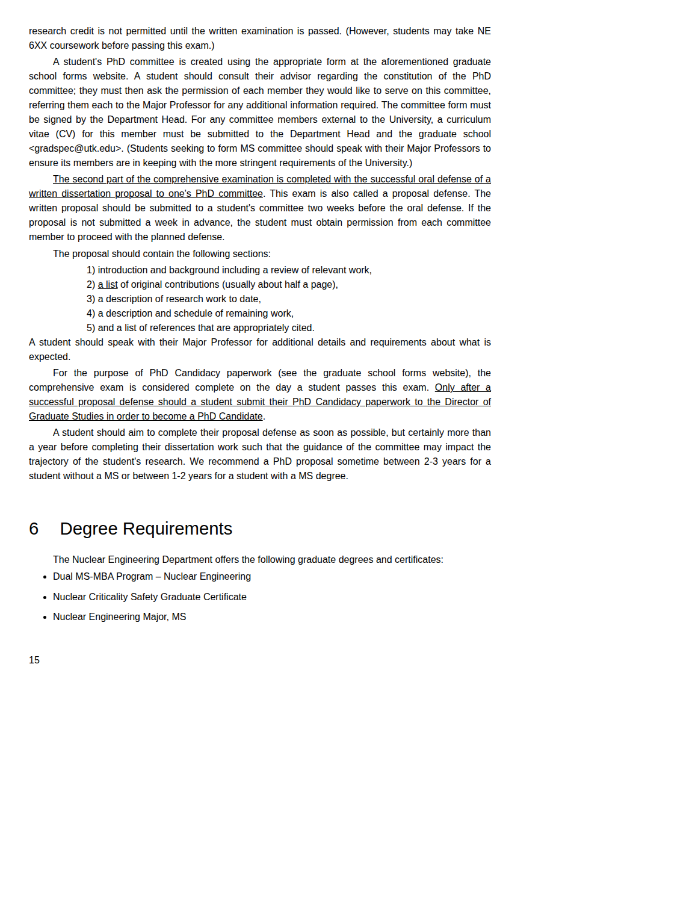research credit is not permitted until the written examination is passed. (However, students may take NE 6XX coursework before passing this exam.)
A student's PhD committee is created using the appropriate form at the aforementioned graduate school forms website. A student should consult their advisor regarding the constitution of the PhD committee; they must then ask the permission of each member they would like to serve on this committee, referring them each to the Major Professor for any additional information required. The committee form must be signed by the Department Head. For any committee members external to the University, a curriculum vitae (CV) for this member must be submitted to the Department Head and the graduate school <gradspec@utk.edu>. (Students seeking to form MS committee should speak with their Major Professors to ensure its members are in keeping with the more stringent requirements of the University.)
The second part of the comprehensive examination is completed with the successful oral defense of a written dissertation proposal to one's PhD committee. This exam is also called a proposal defense. The written proposal should be submitted to a student's committee two weeks before the oral defense. If the proposal is not submitted a week in advance, the student must obtain permission from each committee member to proceed with the planned defense.
The proposal should contain the following sections:
1) introduction and background including a review of relevant work,
2) a list of original contributions (usually about half a page),
3) a description of research work to date,
4) a description and schedule of remaining work,
5) and a list of references that are appropriately cited.
A student should speak with their Major Professor for additional details and requirements about what is expected.
For the purpose of PhD Candidacy paperwork (see the graduate school forms website), the comprehensive exam is considered complete on the day a student passes this exam. Only after a successful proposal defense should a student submit their PhD Candidacy paperwork to the Director of Graduate Studies in order to become a PhD Candidate.
A student should aim to complete their proposal defense as soon as possible, but certainly more than a year before completing their dissertation work such that the guidance of the committee may impact the trajectory of the student's research. We recommend a PhD proposal sometime between 2-3 years for a student without a MS or between 1-2 years for a student with a MS degree.
6 Degree Requirements
The Nuclear Engineering Department offers the following graduate degrees and certificates:
Dual MS-MBA Program – Nuclear Engineering
Nuclear Criticality Safety Graduate Certificate
Nuclear Engineering Major, MS
15